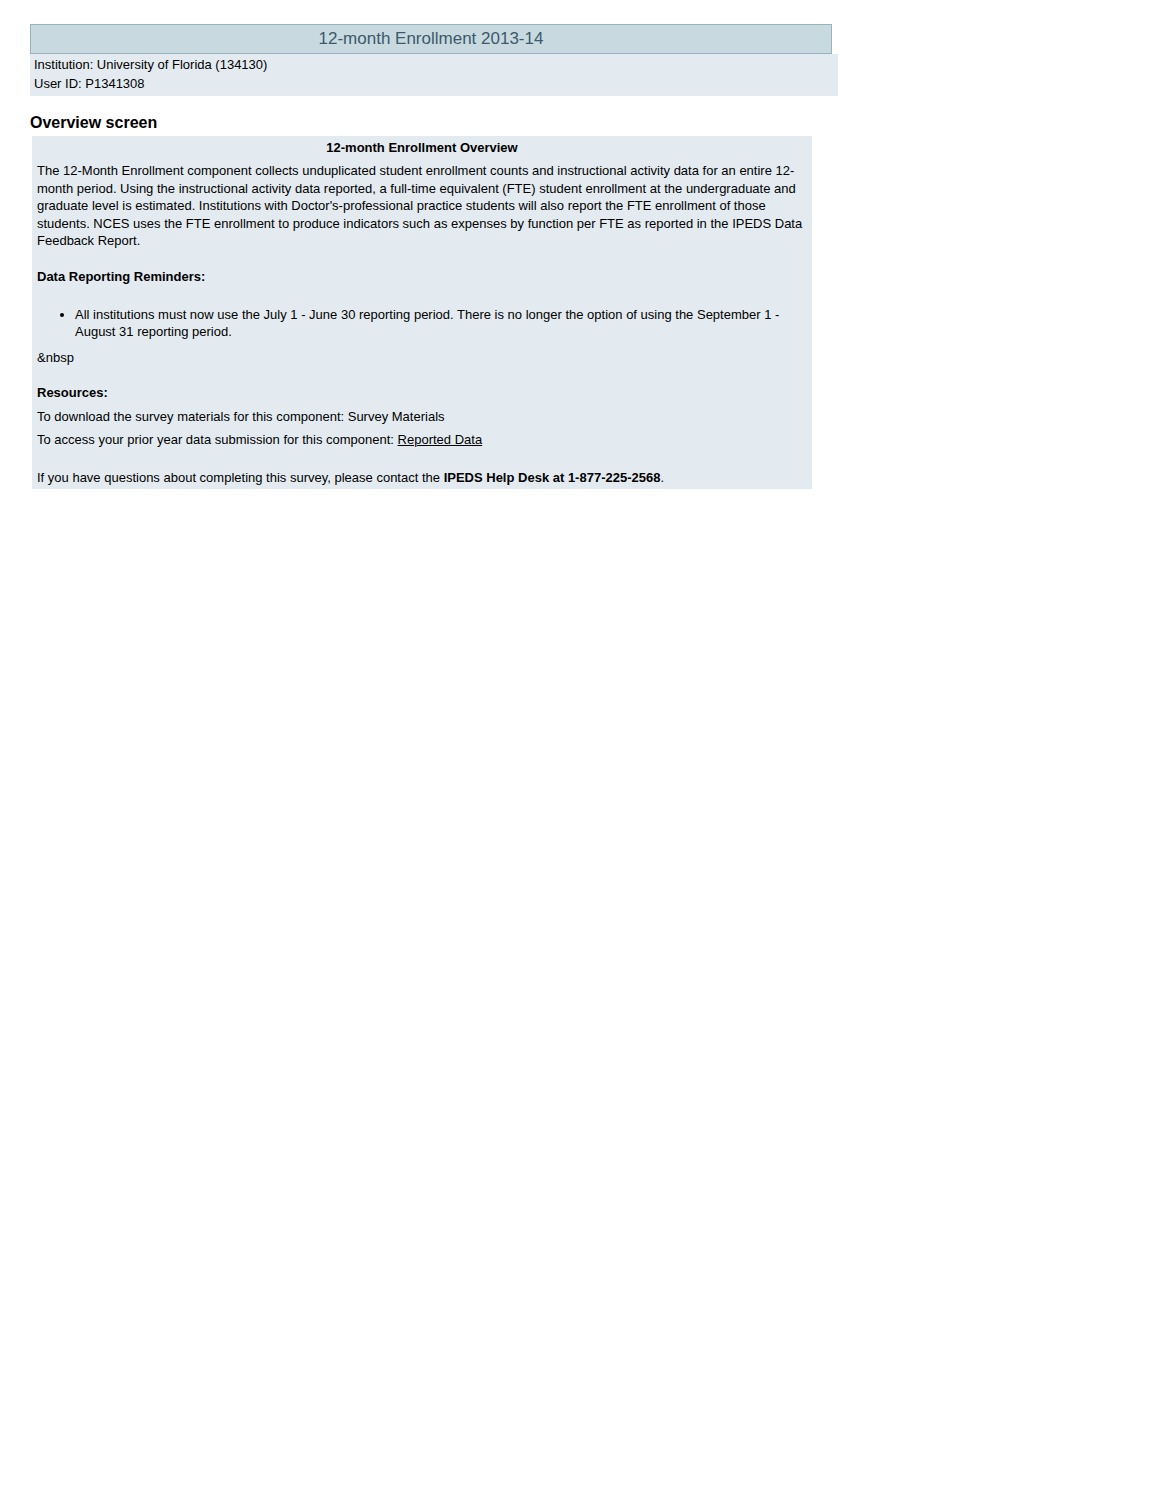12-month Enrollment 2013-14
Institution: University of Florida (134130)
User ID: P1341308
Overview screen
| 12-month Enrollment Overview |
| The 12-Month Enrollment component collects unduplicated student enrollment counts and instructional activity data for an entire 12-month period. Using the instructional activity data reported, a full-time equivalent (FTE) student enrollment at the undergraduate and graduate level is estimated. Institutions with Doctor's-professional practice students will also report the FTE enrollment of those students. NCES uses the FTE enrollment to produce indicators such as expenses by function per FTE as reported in the IPEDS Data Feedback Report. |
| Data Reporting Reminders: |
| All institutions must now use the July 1 - June 30 reporting period. There is no longer the option of using the September 1 - August 31 reporting period. |
| &nbsp |
| Resources: |
| To download the survey materials for this component: Survey Materials |
| To access your prior year data submission for this component: Reported Data |
| If you have questions about completing this survey, please contact the IPEDS Help Desk at 1-877-225-2568 . |